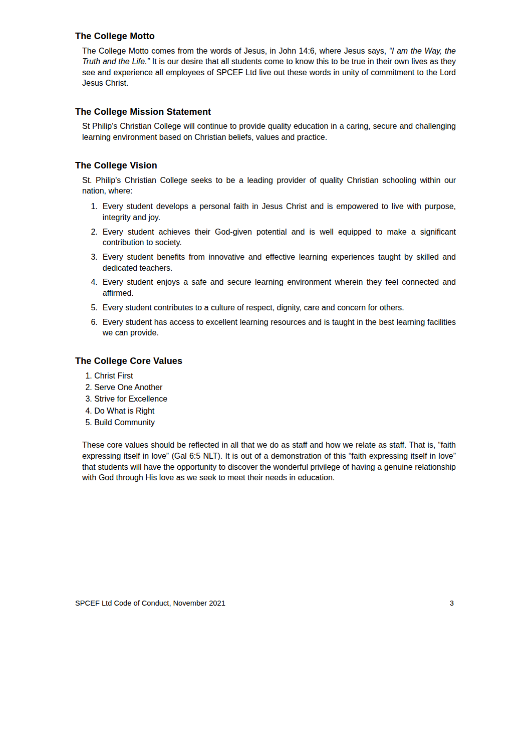The College Motto
The College Motto comes from the words of Jesus, in John 14:6, where Jesus says, “I am the Way, the Truth and the Life.” It is our desire that all students come to know this to be true in their own lives as they see and experience all employees of SPCEF Ltd live out these words in unity of commitment to the Lord Jesus Christ.
The College Mission Statement
St Philip's Christian College will continue to provide quality education in a caring, secure and challenging learning environment based on Christian beliefs, values and practice.
The College Vision
St. Philip's Christian College seeks to be a leading provider of quality Christian schooling within our nation, where:
Every student develops a personal faith in Jesus Christ and is empowered to live with purpose, integrity and joy.
Every student achieves their God-given potential and is well equipped to make a significant contribution to society.
Every student benefits from innovative and effective learning experiences taught by skilled and dedicated teachers.
Every student enjoys a safe and secure learning environment wherein they feel connected and affirmed.
Every student contributes to a culture of respect, dignity, care and concern for others.
Every student has access to excellent learning resources and is taught in the best learning facilities we can provide.
The College Core Values
Christ First
Serve One Another
Strive for Excellence
Do What is Right
Build Community
These core values should be reflected in all that we do as staff and how we relate as staff. That is, “faith expressing itself in love” (Gal 6:5 NLT). It is out of a demonstration of this “faith expressing itself in love” that students will have the opportunity to discover the wonderful privilege of having a genuine relationship with God through His love as we seek to meet their needs in education.
SPCEF Ltd Code of Conduct, November 2021 3